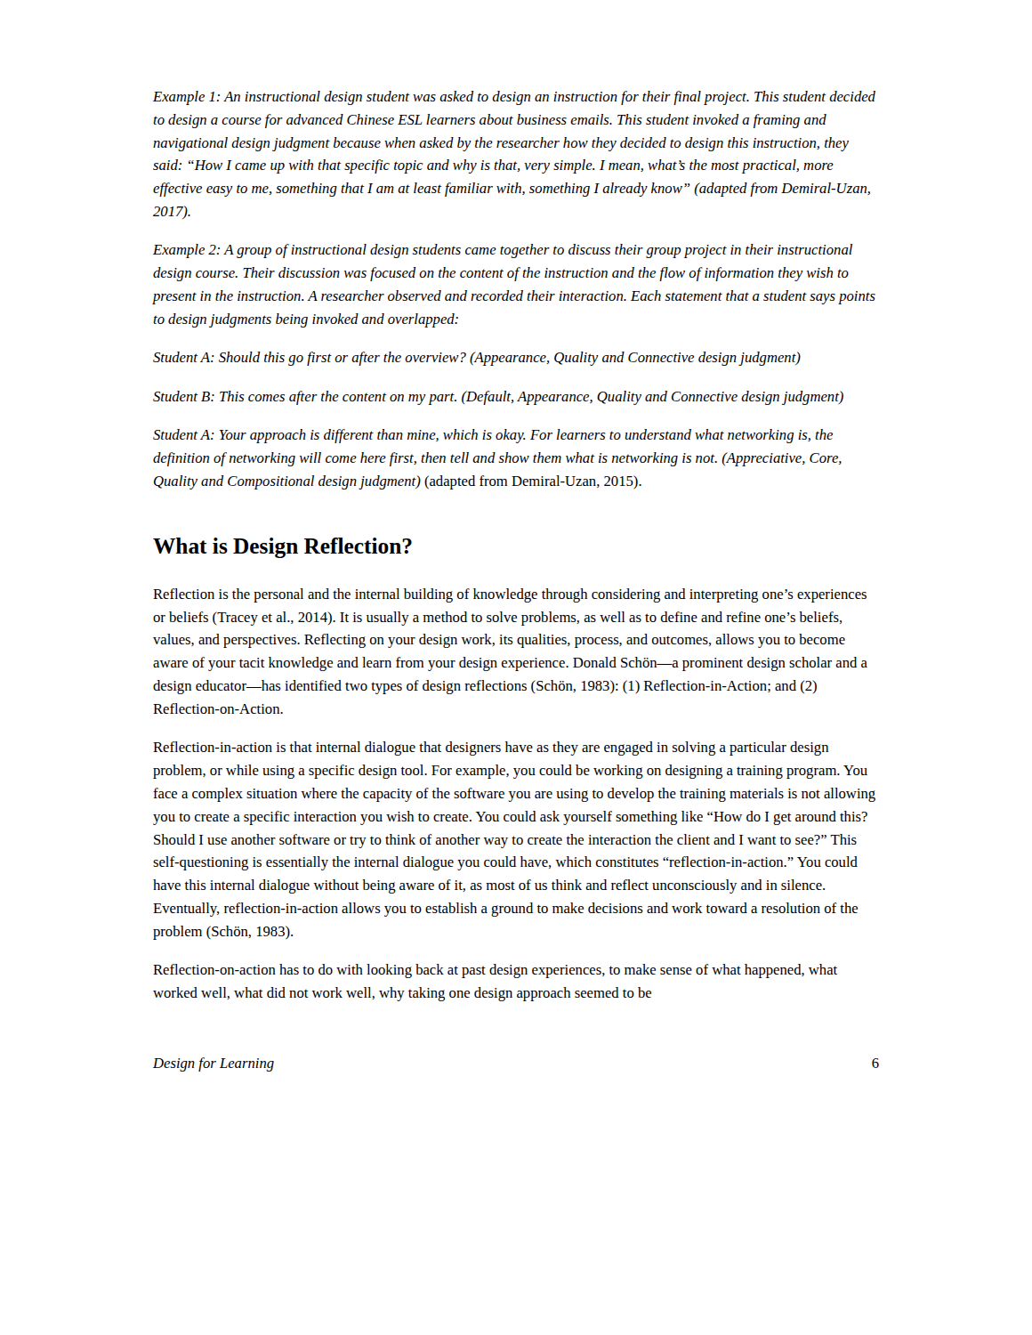Example 1: An instructional design student was asked to design an instruction for their final project. This student decided to design a course for advanced Chinese ESL learners about business emails. This student invoked a framing and navigational design judgment because when asked by the researcher how they decided to design this instruction, they said: “How I came up with that specific topic and why is that, very simple. I mean, what’s the most practical, more effective easy to me, something that I am at least familiar with, something I already know” (adapted from Demiral-Uzan, 2017).
Example 2: A group of instructional design students came together to discuss their group project in their instructional design course. Their discussion was focused on the content of the instruction and the flow of information they wish to present in the instruction. A researcher observed and recorded their interaction. Each statement that a student says points to design judgments being invoked and overlapped:
Student A: Should this go first or after the overview? (Appearance, Quality and Connective design judgment)
Student B: This comes after the content on my part. (Default, Appearance, Quality and Connective design judgment)
Student A: Your approach is different than mine, which is okay. For learners to understand what networking is, the definition of networking will come here first, then tell and show them what is networking is not. (Appreciative, Core, Quality and Compositional design judgment) (adapted from Demiral-Uzan, 2015).
What is Design Reflection?
Reflection is the personal and the internal building of knowledge through considering and interpreting one’s experiences or beliefs (Tracey et al., 2014). It is usually a method to solve problems, as well as to define and refine one’s beliefs, values, and perspectives. Reflecting on your design work, its qualities, process, and outcomes, allows you to become aware of your tacit knowledge and learn from your design experience. Donald Schön—a prominent design scholar and a design educator—has identified two types of design reflections (Schön, 1983): (1) Reflection-in-Action; and (2) Reflection-on-Action.
Reflection-in-action is that internal dialogue that designers have as they are engaged in solving a particular design problem, or while using a specific design tool. For example, you could be working on designing a training program. You face a complex situation where the capacity of the software you are using to develop the training materials is not allowing you to create a specific interaction you wish to create. You could ask yourself something like “How do I get around this? Should I use another software or try to think of another way to create the interaction the client and I want to see?” This self-questioning is essentially the internal dialogue you could have, which constitutes “reflection-in-action.” You could have this internal dialogue without being aware of it, as most of us think and reflect unconsciously and in silence. Eventually, reflection-in-action allows you to establish a ground to make decisions and work toward a resolution of the problem (Schön, 1983).
Reflection-on-action has to do with looking back at past design experiences, to make sense of what happened, what worked well, what did not work well, why taking one design approach seemed to be
Design for Learning 6